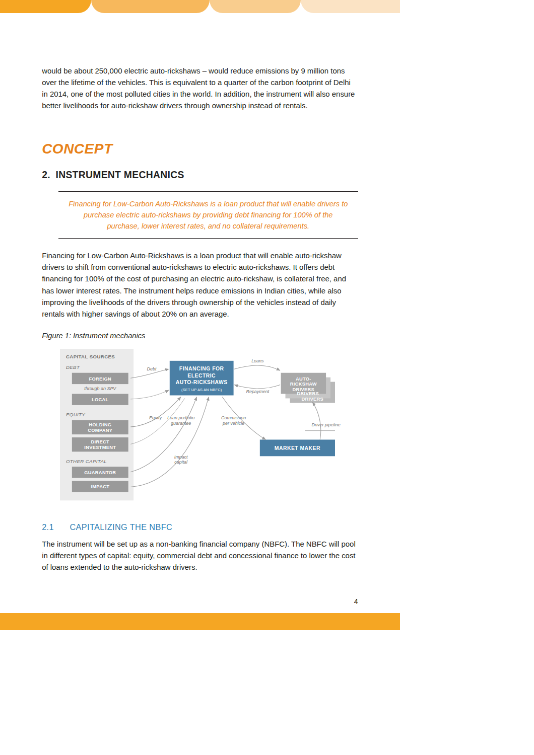would be about 250,000 electric auto-rickshaws – would reduce emissions by 9 million tons over the lifetime of the vehicles. This is equivalent to a quarter of the carbon footprint of Delhi in 2014, one of the most polluted cities in the world. In addition, the instrument will also ensure better livelihoods for auto-rickshaw drivers through ownership instead of rentals.
CONCEPT
2. INSTRUMENT MECHANICS
Financing for Low-Carbon Auto-Rickshaws is a loan product that will enable drivers to purchase electric auto-rickshaws by providing debt financing for 100% of the purchase, lower interest rates, and no collateral requirements.
Financing for Low-Carbon Auto-Rickshaws is a loan product that will enable auto-rickshaw drivers to shift from conventional auto-rickshaws to electric auto-rickshaws. It offers debt financing for 100% of the cost of purchasing an electric auto-rickshaw, is collateral free, and has lower interest rates. The instrument helps reduce emissions in Indian cities, while also improving the livelihoods of the drivers through ownership of the vehicles instead of daily rentals with higher savings of about 20% on an average.
Figure 1: Instrument mechanics
CAPITAL SOURCES DEBT FOREIGN through an SPV LOCAL EQUITY HOLDING COMPANY DIRECT INVESTMENT OTHER CAPITAL GUARANTOR IMPACT FINANCING FOR ELECTRIC AUTO-RICKSHAWS (SET UP AS AN NBFC) AUTO- RICKSHAW DRIVERS DRIVERS DRIVERS MARKET MAKER Debt Equity Loan portfolio guarantee Impact capital Loans Repayment Commission per vehicle Driver pipeline
2.1 CAPITALIZING THE NBFC
The instrument will be set up as a non-banking financial company (NBFC). The NBFC will pool in different types of capital: equity, commercial debt and concessional finance to lower the cost of loans extended to the auto-rickshaw drivers.
4